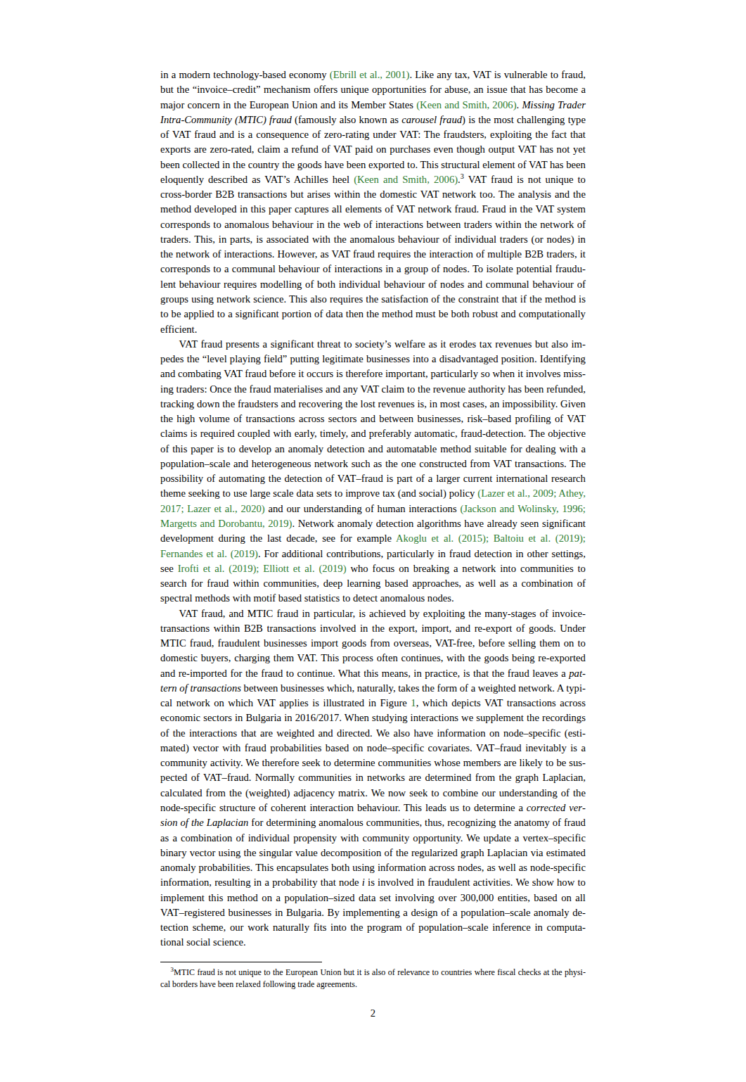in a modern technology-based economy (Ebrill et al., 2001). Like any tax, VAT is vulnerable to fraud, but the “invoice–credit” mechanism offers unique opportunities for abuse, an issue that has become a major concern in the European Union and its Member States (Keen and Smith, 2006). Missing Trader Intra-Community (MTIC) fraud (famously also known as carousel fraud) is the most challenging type of VAT fraud and is a consequence of zero-rating under VAT: The fraudsters, exploiting the fact that exports are zero-rated, claim a refund of VAT paid on purchases even though output VAT has not yet been collected in the country the goods have been exported to. This structural element of VAT has been eloquently described as VAT’s Achilles heel (Keen and Smith, 2006).3 VAT fraud is not unique to cross-border B2B transactions but arises within the domestic VAT network too. The analysis and the method developed in this paper captures all elements of VAT network fraud. Fraud in the VAT system corresponds to anomalous behaviour in the web of interactions between traders within the network of traders. This, in parts, is associated with the anomalous behaviour of individual traders (or nodes) in the network of interactions. However, as VAT fraud requires the interaction of multiple B2B traders, it corresponds to a communal behaviour of interactions in a group of nodes. To isolate potential fraudulent behaviour requires modelling of both individual behaviour of nodes and communal behaviour of groups using network science. This also requires the satisfaction of the constraint that if the method is to be applied to a significant portion of data then the method must be both robust and computationally efficient.
VAT fraud presents a significant threat to society’s welfare as it erodes tax revenues but also impedes the “level playing field” putting legitimate businesses into a disadvantaged position. Identifying and combating VAT fraud before it occurs is therefore important, particularly so when it involves missing traders: Once the fraud materialises and any VAT claim to the revenue authority has been refunded, tracking down the fraudsters and recovering the lost revenues is, in most cases, an impossibility. Given the high volume of transactions across sectors and between businesses, risk–based profiling of VAT claims is required coupled with early, timely, and preferably automatic, fraud-detection. The objective of this paper is to develop an anomaly detection and automatable method suitable for dealing with a population–scale and heterogeneous network such as the one constructed from VAT transactions. The possibility of automating the detection of VAT–fraud is part of a larger current international research theme seeking to use large scale data sets to improve tax (and social) policy (Lazer et al., 2009; Athey, 2017; Lazer et al., 2020) and our understanding of human interactions (Jackson and Wolinsky, 1996; Margetts and Dorobantu, 2019). Network anomaly detection algorithms have already seen significant development during the last decade, see for example Akoglu et al. (2015); Baltoiu et al. (2019); Fernandes et al. (2019). For additional contributions, particularly in fraud detection in other settings, see Irofti et al. (2019); Elliott et al. (2019) who focus on breaking a network into communities to search for fraud within communities, deep learning based approaches, as well as a combination of spectral methods with motif based statistics to detect anomalous nodes.
VAT fraud, and MTIC fraud in particular, is achieved by exploiting the many-stages of invoice-transactions within B2B transactions involved in the export, import, and re-export of goods. Under MTIC fraud, fraudulent businesses import goods from overseas, VAT-free, before selling them on to domestic buyers, charging them VAT. This process often continues, with the goods being re-exported and re-imported for the fraud to continue. What this means, in practice, is that the fraud leaves a pattern of transactions between businesses which, naturally, takes the form of a weighted network. A typical network on which VAT applies is illustrated in Figure 1, which depicts VAT transactions across economic sectors in Bulgaria in 2016/2017. When studying interactions we supplement the recordings of the interactions that are weighted and directed. We also have information on node–specific (estimated) vector with fraud probabilities based on node–specific covariates. VAT–fraud inevitably is a community activity. We therefore seek to determine communities whose members are likely to be suspected of VAT–fraud. Normally communities in networks are determined from the graph Laplacian, calculated from the (weighted) adjacency matrix. We now seek to combine our understanding of the node-specific structure of coherent interaction behaviour. This leads us to determine a corrected version of the Laplacian for determining anomalous communities, thus, recognizing the anatomy of fraud as a combination of individual propensity with community opportunity. We update a vertex–specific binary vector using the singular value decomposition of the regularized graph Laplacian via estimated anomaly probabilities. This encapsulates both using information across nodes, as well as node-specific information, resulting in a probability that node i is involved in fraudulent activities. We show how to implement this method on a population–sized data set involving over 300,000 entities, based on all VAT–registered businesses in Bulgaria. By implementing a design of a population–scale anomaly detection scheme, our work naturally fits into the program of population–scale inference in computational social science.
3MTIC fraud is not unique to the European Union but it is also of relevance to countries where fiscal checks at the physical borders have been relaxed following trade agreements.
2